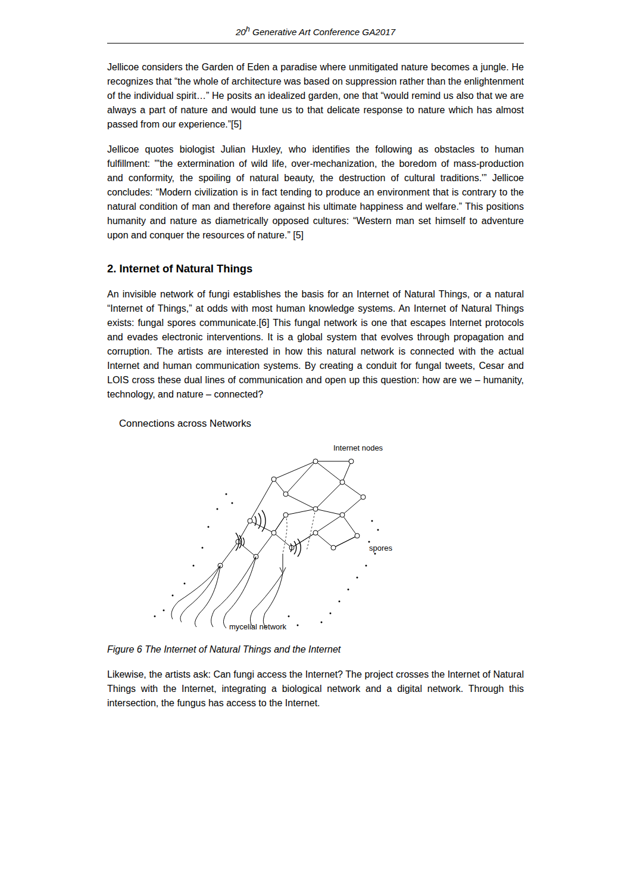20h Generative Art Conference GA2017
Jellicoe considers the Garden of Eden a paradise where unmitigated nature becomes a jungle. He recognizes that “the whole of architecture was based on suppression rather than the enlightenment of the individual spirit…” He posits an idealized garden, one that “would remind us also that we are always a part of nature and would tune us to that delicate response to nature which has almost passed from our experience.”[5]
Jellicoe quotes biologist Julian Huxley, who identifies the following as obstacles to human fulfillment: "'the extermination of wild life, over-mechanization, the boredom of mass-production and conformity, the spoiling of natural beauty, the destruction of cultural traditions.'” Jellicoe concludes: “Modern civilization is in fact tending to produce an environment that is contrary to the natural condition of man and therefore against his ultimate happiness and welfare.” This positions humanity and nature as diametrically opposed cultures: “Western man set himself to adventure upon and conquer the resources of nature.” [5]
2. Internet of Natural Things
An invisible network of fungi establishes the basis for an Internet of Natural Things, or a natural “Internet of Things,” at odds with most human knowledge systems. An Internet of Natural Things exists: fungal spores communicate.[6] This fungal network is one that escapes Internet protocols and evades electronic interventions. It is a global system that evolves through propagation and corruption. The artists are interested in how this natural network is connected with the actual Internet and human communication systems. By creating a conduit for fungal tweets, Cesar and LOIS cross these dual lines of communication and open up this question: how are we – humanity, technology, and nature – connected?
Connections across Networks
Internet nodes spores mycelial network
Figure 6 The Internet of Natural Things and the Internet
Likewise, the artists ask: Can fungi access the Internet? The project crosses the Internet of Natural Things with the Internet, integrating a biological network and a digital network. Through this intersection, the fungus has access to the Internet.